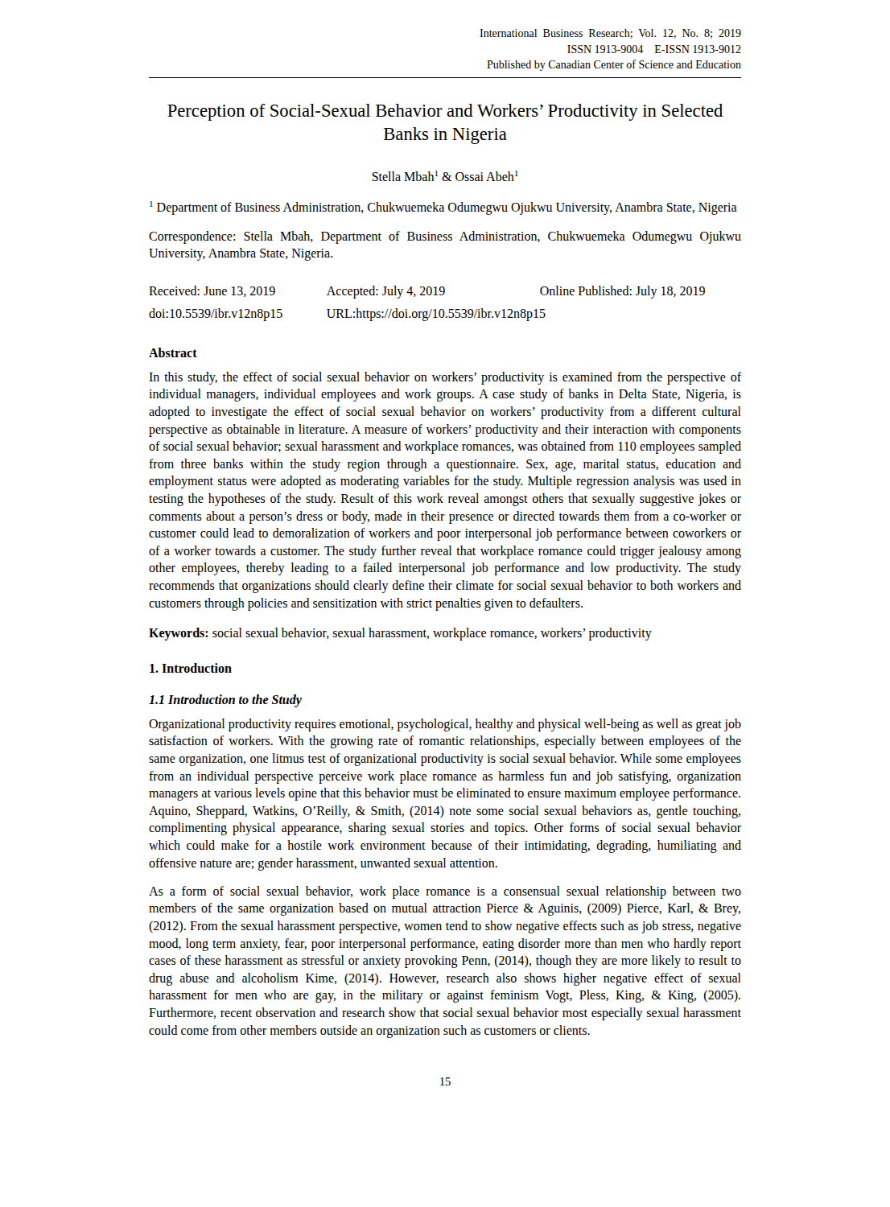International Business Research; Vol. 12, No. 8; 2019
ISSN 1913-9004 E-ISSN 1913-9012
Published by Canadian Center of Science and Education
Perception of Social-Sexual Behavior and Workers’ Productivity in Selected Banks in Nigeria
Stella Mbah1 & Ossai Abeh1
1 Department of Business Administration, Chukwuemeka Odumegwu Ojukwu University, Anambra State, Nigeria
Correspondence: Stella Mbah, Department of Business Administration, Chukwuemeka Odumegwu Ojukwu University, Anambra State, Nigeria.
| Received: June 13, 2019 | Accepted: July 4, 2019 | Online Published: July 18, 2019 |
| doi:10.5539/ibr.v12n8p15 | URL:https://doi.org/10.5539/ibr.v12n8p15 |
Abstract
In this study, the effect of social sexual behavior on workers’ productivity is examined from the perspective of individual managers, individual employees and work groups. A case study of banks in Delta State, Nigeria, is adopted to investigate the effect of social sexual behavior on workers’ productivity from a different cultural perspective as obtainable in literature. A measure of workers’ productivity and their interaction with components of social sexual behavior; sexual harassment and workplace romances, was obtained from 110 employees sampled from three banks within the study region through a questionnaire. Sex, age, marital status, education and employment status were adopted as moderating variables for the study. Multiple regression analysis was used in testing the hypotheses of the study. Result of this work reveal amongst others that sexually suggestive jokes or comments about a person’s dress or body, made in their presence or directed towards them from a co-worker or customer could lead to demoralization of workers and poor interpersonal job performance between coworkers or of a worker towards a customer. The study further reveal that workplace romance could trigger jealousy among other employees, thereby leading to a failed interpersonal job performance and low productivity. The study recommends that organizations should clearly define their climate for social sexual behavior to both workers and customers through policies and sensitization with strict penalties given to defaulters.
Keywords: social sexual behavior, sexual harassment, workplace romance, workers’ productivity
1. Introduction
1.1 Introduction to the Study
Organizational productivity requires emotional, psychological, healthy and physical well-being as well as great job satisfaction of workers. With the growing rate of romantic relationships, especially between employees of the same organization, one litmus test of organizational productivity is social sexual behavior. While some employees from an individual perspective perceive work place romance as harmless fun and job satisfying, organization managers at various levels opine that this behavior must be eliminated to ensure maximum employee performance. Aquino, Sheppard, Watkins, O’Reilly, & Smith, (2014) note some social sexual behaviors as, gentle touching, complimenting physical appearance, sharing sexual stories and topics. Other forms of social sexual behavior which could make for a hostile work environment because of their intimidating, degrading, humiliating and offensive nature are; gender harassment, unwanted sexual attention.
As a form of social sexual behavior, work place romance is a consensual sexual relationship between two members of the same organization based on mutual attraction Pierce & Aguinis, (2009) Pierce, Karl, & Brey, (2012). From the sexual harassment perspective, women tend to show negative effects such as job stress, negative mood, long term anxiety, fear, poor interpersonal performance, eating disorder more than men who hardly report cases of these harassment as stressful or anxiety provoking Penn, (2014), though they are more likely to result to drug abuse and alcoholism Kime, (2014). However, research also shows higher negative effect of sexual harassment for men who are gay, in the military or against feminism Vogt, Pless, King, & King, (2005). Furthermore, recent observation and research show that social sexual behavior most especially sexual harassment could come from other members outside an organization such as customers or clients.
15